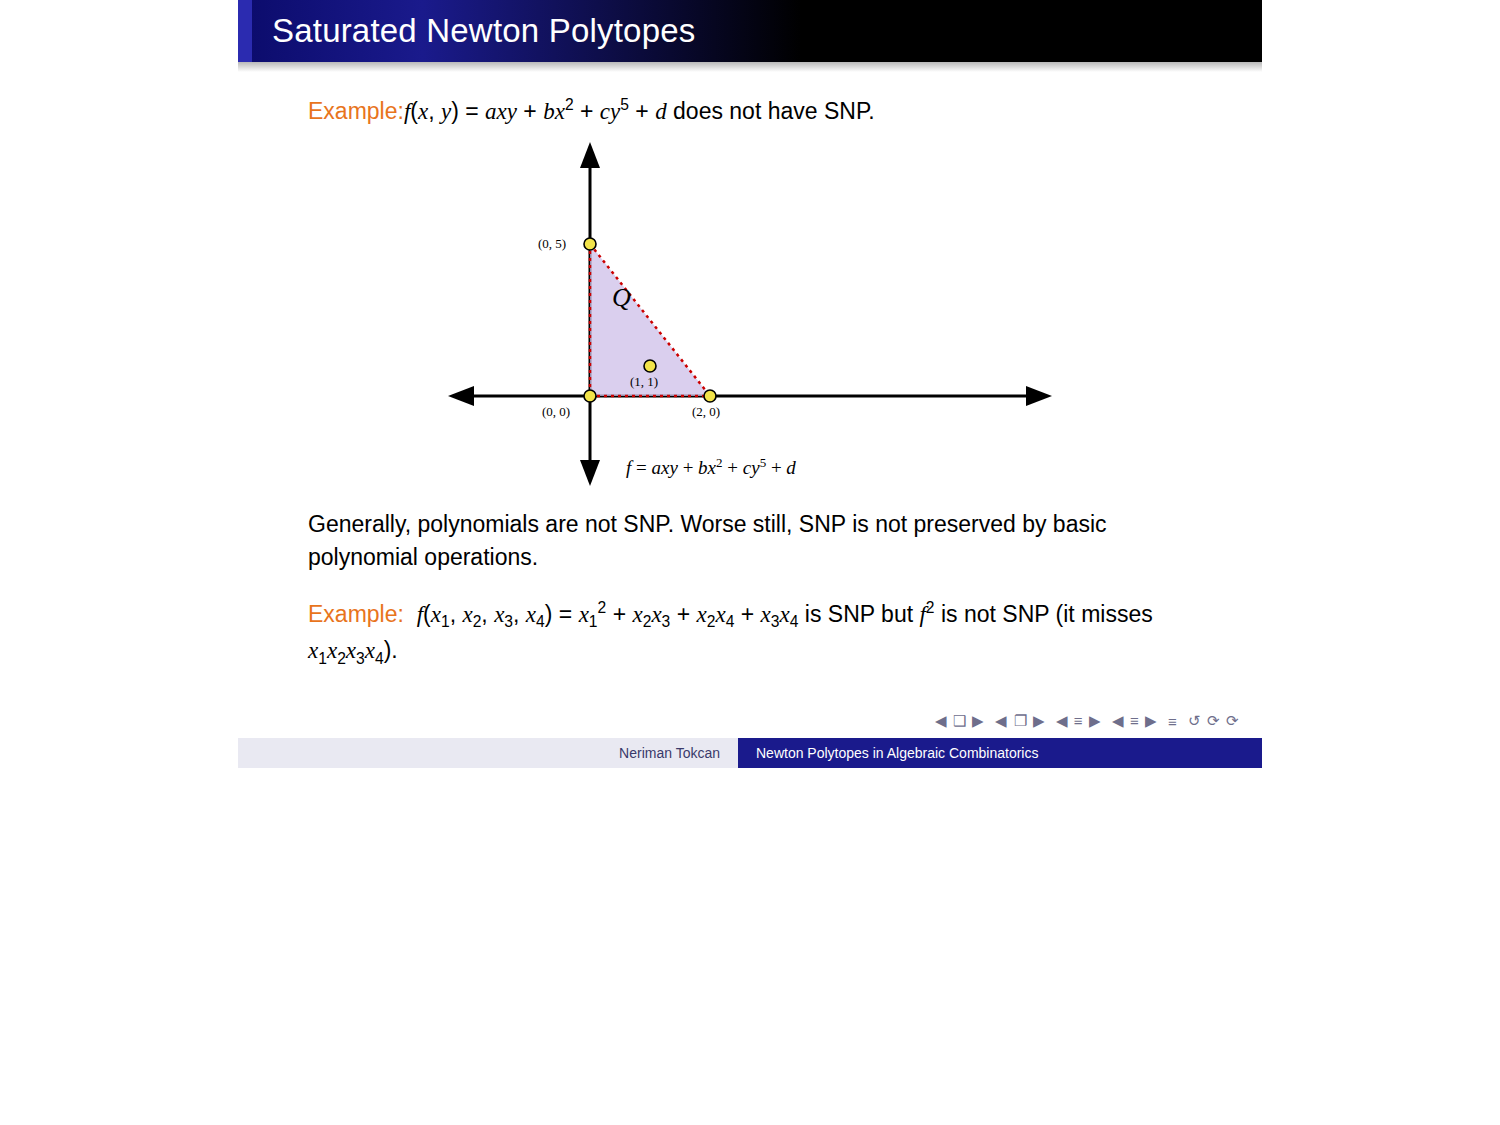Saturated Newton Polytopes
Example: f(x, y) = axy + bx2 + cy5 + d does not have SNP.
Q (0, 5) (0, 0) (2, 0) (1, 1) f = axy + bx2 + cy5 + d
Generally, polynomials are not SNP. Worse still, SNP is not preserved by basic polynomial operations.
Example: f(x1, x2, x3, x4) = x12 + x2x3 + x2x4 + x3x4 is SNP but f2 is not SNP (it misses x1x2x3x4).
◀ ❑ ▶ ◀ ❐ ▶ ◀ ≡ ▶ ◀ ≡ ▶ ≡ ↺ ⟳ ⟳
Neriman Tokcan
Newton Polytopes in Algebraic Combinatorics